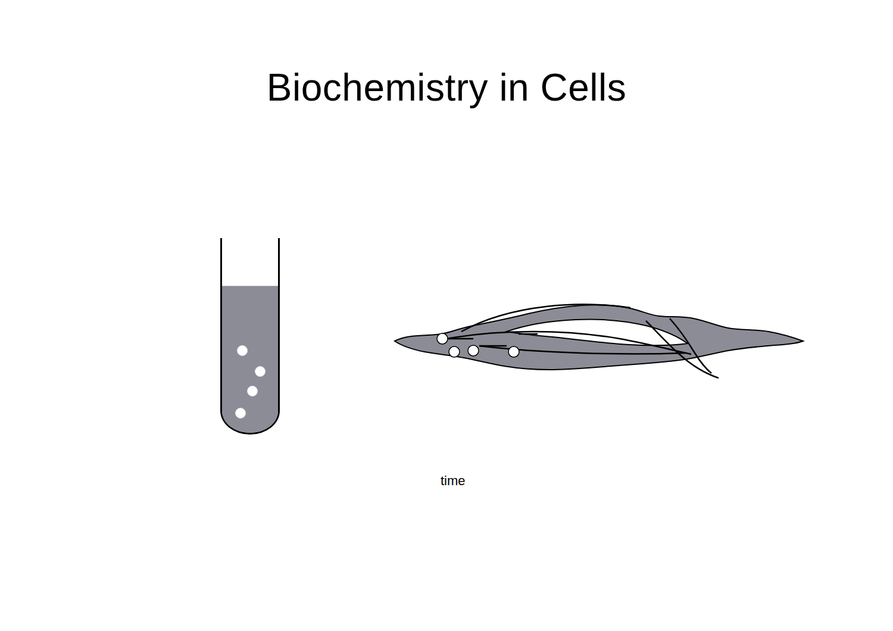Biochemistry in Cells
time